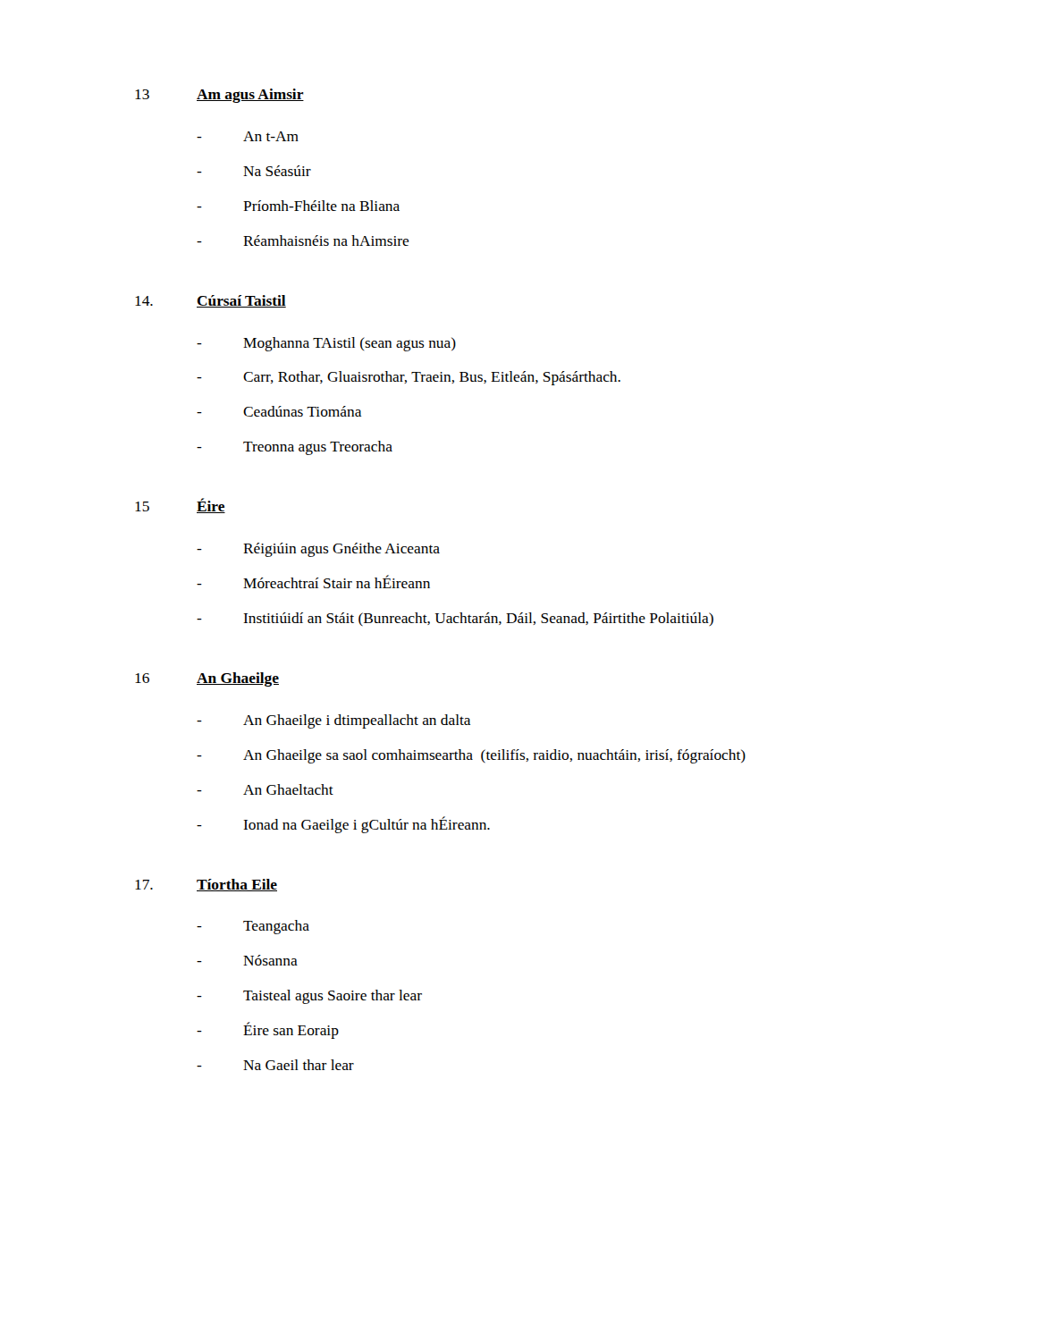13 Am agus Aimsir
-An t-Am
-Na Séasúir
-Príomh-Fhéilte na Bliana
-Réamhaisnéis na hAimsire
14. Cúrsaí Taistil
-Moghanna TAistil (sean agus nua)
-Carr, Rothar, Gluaisrothar, Traein, Bus, Eitleán, Spásárthach.
-Ceadúnas Tiomána
-Treonna agus Treoracha
15 Éire
-Réigiúin agus Gnéithe Aiceanta
-Móreachtraí Stair na hÉireann
-Institiúidí an Stáit (Bunreacht, Uachtarán, Dáil, Seanad, Páirtithe Polaitiúla)
16 An Ghaeilge
-An Ghaeilge i dtimpeallacht an dalta
-An Ghaeilge sa saol comhaimseartha (teilifís, raidio, nuachtáin, irisí, fógraíocht)
-An Ghaeltacht
-Ionad na Gaeilge i gCultúr na hÉireann.
17. Tíortha Eile
-Teangacha
-Nósanna
-Taisteal agus Saoire thar lear
-Éire san Eoraip
-Na Gaeil thar lear